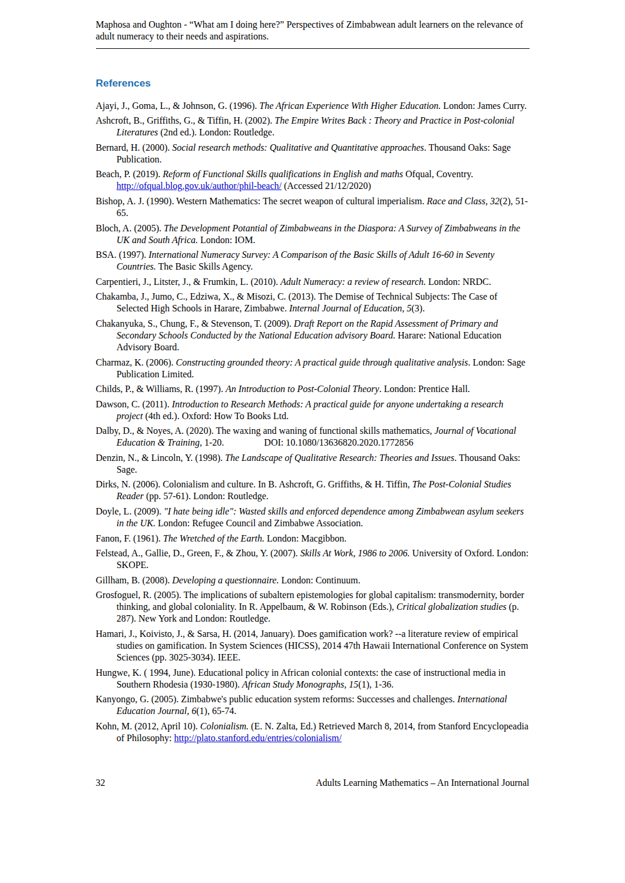Maphosa and Oughton - “What am I doing here?” Perspectives of Zimbabwean adult learners on the relevance of adult numeracy to their needs and aspirations.
References
Ajayi, J., Goma, L., & Johnson, G. (1996). The African Experience With Higher Education. London: James Curry.
Ashcroft, B., Griffiths, G., & Tiffin, H. (2002). The Empire Writes Back : Theory and Practice in Post-colonial Literatures (2nd ed.). London: Routledge.
Bernard, H. (2000). Social research methods: Qualitative and Quantitative approaches. Thousand Oaks: Sage Publication.
Beach, P. (2019). Reform of Functional Skills qualifications in English and maths Ofqual, Coventry. http://ofqual.blog.gov.uk/author/phil-beach/ (Accessed 21/12/2020)
Bishop, A. J. (1990). Western Mathematics: The secret weapon of cultural imperialism. Race and Class, 32(2), 51-65.
Bloch, A. (2005). The Development Potantial of Zimbabweans in the Diaspora: A Survey of Zimbabweans in the UK and South Africa. London: IOM.
BSA. (1997). International Numeracy Survey: A Comparison of the Basic Skills of Adult 16-60 in Seventy Countries. The Basic Skills Agency.
Carpentieri, J., Litster, J., & Frumkin, L. (2010). Adult Numeracy: a review of research. London: NRDC.
Chakamba, J., Jumo, C., Edziwa, X., & Misozi, C. (2013). The Demise of Technical Subjects: The Case of Selected High Schools in Harare, Zimbabwe. Internal Journal of Education, 5(3).
Chakanyuka, S., Chung, F., & Stevenson, T. (2009). Draft Report on the Rapid Assessment of Primary and Secondary Schools Conducted by the National Education advisory Board. Harare: National Education Advisory Board.
Charmaz, K. (2006). Constructing grounded theory: A practical guide through qualitative analysis. London: Sage Publication Limited.
Childs, P., & Williams, R. (1997). An Introduction to Post-Colonial Theory. London: Prentice Hall.
Dawson, C. (2011). Introduction to Research Methods: A practical guide for anyone undertaking a research project (4th ed.). Oxford: How To Books Ltd.
Dalby, D., & Noyes, A. (2020). The waxing and waning of functional skills mathematics, Journal of Vocational Education & Training, 1-20. DOI: 10.1080/13636820.2020.1772856
Denzin, N., & Lincoln, Y. (1998). The Landscape of Qualitative Research: Theories and Issues. Thousand Oaks: Sage.
Dirks, N. (2006). Colonialism and culture. In B. Ashcroft, G. Griffiths, & H. Tiffin, The Post-Colonial Studies Reader (pp. 57-61). London: Routledge.
Doyle, L. (2009). "I hate being idle": Wasted skills and enforced dependence among Zimbabwean asylum seekers in the UK. London: Refugee Council and Zimbabwe Association.
Fanon, F. (1961). The Wretched of the Earth. London: Macgibbon.
Felstead, A., Gallie, D., Green, F., & Zhou, Y. (2007). Skills At Work, 1986 to 2006. University of Oxford. London: SKOPE.
Gillham, B. (2008). Developing a questionnaire. London: Continuum.
Grosfoguel, R. (2005). The implications of subaltern epistemologies for global capitalism: transmodernity, border thinking, and global coloniality. In R. Appelbaum, & W. Robinson (Eds.), Critical globalization studies (p. 287). New York and London: Routledge.
Hamari, J., Koivisto, J., & Sarsa, H. (2014, January). Does gamification work? --a literature review of empirical studies on gamification. In System Sciences (HICSS), 2014 47th Hawaii International Conference on System Sciences (pp. 3025-3034). IEEE.
Hungwe, K. ( 1994, June). Educational policy in African colonial contexts: the case of instructional media in Southern Rhodesia (1930-1980). African Study Monographs, 15(1), 1-36.
Kanyongo, G. (2005). Zimbabwe's public education system reforms: Successes and challenges. International Education Journal, 6(1), 65-74.
Kohn, M. (2012, April 10). Colonialism. (E. N. Zalta, Ed.) Retrieved March 8, 2014, from Stanford Encyclopeadia of Philosophy: http://plato.stanford.edu/entries/colonialism/
32 Adults Learning Mathematics – An International Journal